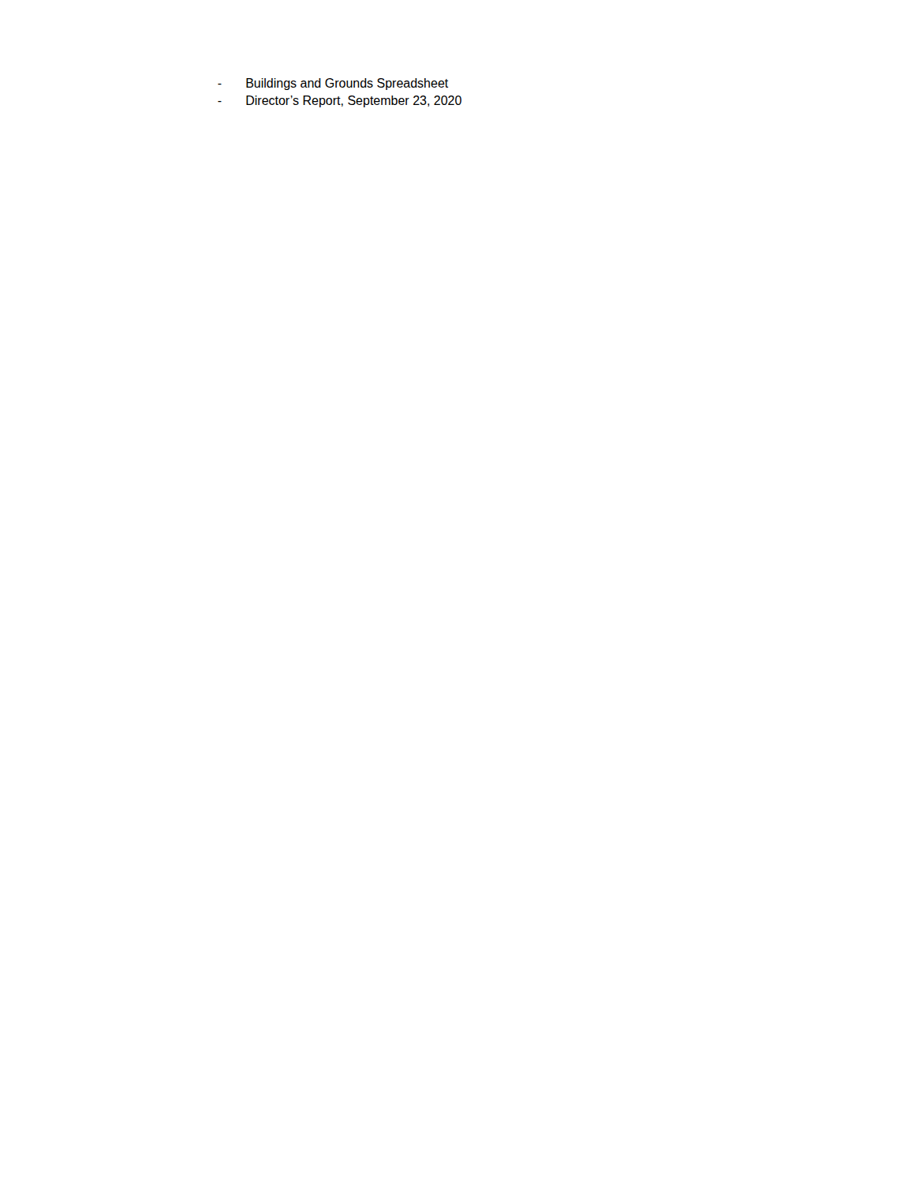Buildings and Grounds Spreadsheet
Director’s Report, September 23, 2020